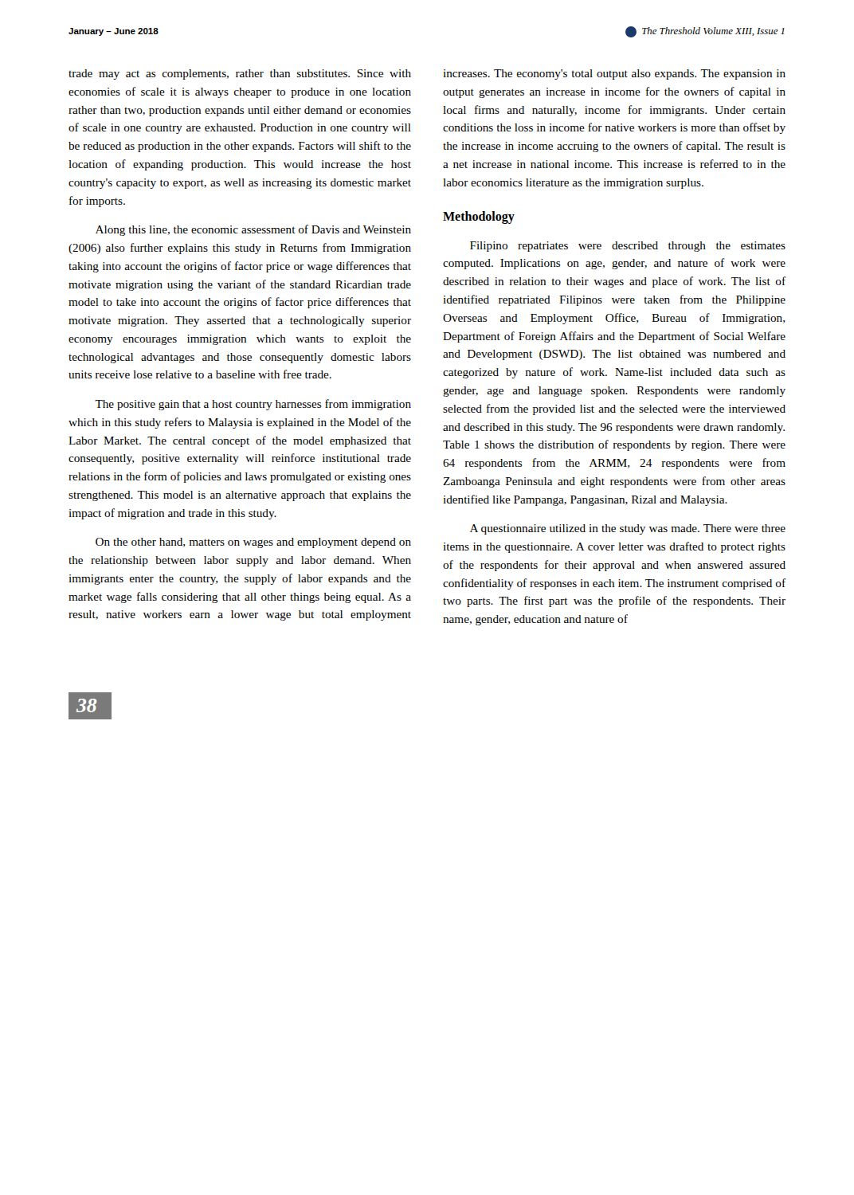January – June 2018
The Threshold Volume XIII, Issue 1
trade may act as complements, rather than substitutes. Since with economies of scale it is always cheaper to produce in one location rather than two, production expands until either demand or economies of scale in one country are exhausted. Production in one country will be reduced as production in the other expands. Factors will shift to the location of expanding production. This would increase the host country's capacity to export, as well as increasing its domestic market for imports.
Along this line, the economic assessment of Davis and Weinstein (2006) also further explains this study in Returns from Immigration taking into account the origins of factor price or wage differences that motivate migration using the variant of the standard Ricardian trade model to take into account the origins of factor price differences that motivate migration. They asserted that a technologically superior economy encourages immigration which wants to exploit the technological advantages and those consequently domestic labors units receive lose relative to a baseline with free trade.
The positive gain that a host country harnesses from immigration which in this study refers to Malaysia is explained in the Model of the Labor Market. The central concept of the model emphasized that consequently, positive externality will reinforce institutional trade relations in the form of policies and laws promulgated or existing ones strengthened. This model is an alternative approach that explains the impact of migration and trade in this study.
On the other hand, matters on wages and employment depend on the relationship between labor supply and labor demand. When immigrants enter the country, the supply of labor expands and the market wage falls considering that all other things being equal. As a result, native workers earn a lower wage but total employment increases. The economy's total output also expands. The expansion in output generates an increase in income for the owners of capital in local firms and naturally, income for immigrants. Under certain conditions the loss in income for native workers is more than offset by the increase in income accruing to the owners of capital. The result is a net increase in national income. This increase is referred to in the labor economics literature as the immigration surplus.
Methodology
Filipino repatriates were described through the estimates computed. Implications on age, gender, and nature of work were described in relation to their wages and place of work. The list of identified repatriated Filipinos were taken from the Philippine Overseas and Employment Office, Bureau of Immigration, Department of Foreign Affairs and the Department of Social Welfare and Development (DSWD). The list obtained was numbered and categorized by nature of work. Name-list included data such as gender, age and language spoken. Respondents were randomly selected from the provided list and the selected were the interviewed and described in this study. The 96 respondents were drawn randomly. Table 1 shows the distribution of respondents by region. There were 64 respondents from the ARMM, 24 respondents were from Zamboanga Peninsula and eight respondents were from other areas identified like Pampanga, Pangasinan, Rizal and Malaysia.
A questionnaire utilized in the study was made. There were three items in the questionnaire. A cover letter was drafted to protect rights of the respondents for their approval and when answered assured confidentiality of responses in each item. The instrument comprised of two parts. The first part was the profile of the respondents. Their name, gender, education and nature of
38